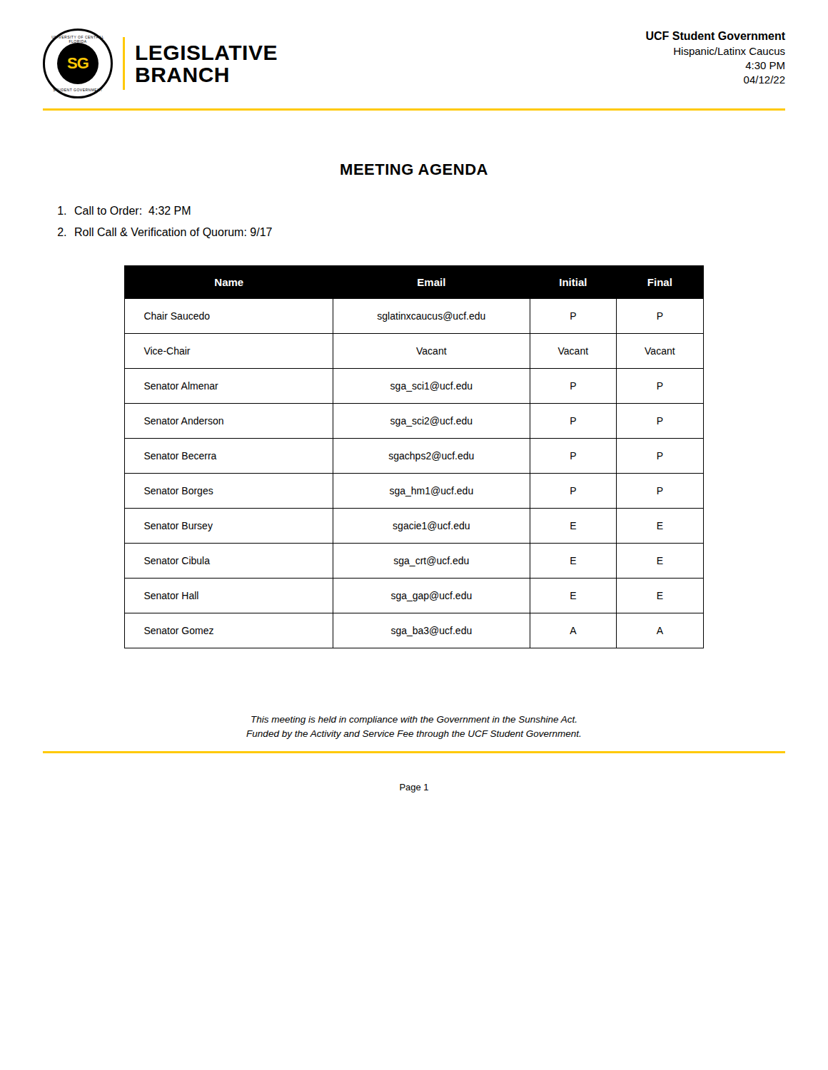University of Central Florida
SG
Student Government
LEGISLATIVE
BRANCH
UCF Student Government
Hispanic/Latinx Caucus
4:30 PM
04/12/22
MEETING AGENDA
Call to Order: 4:32 PM
Roll Call & Verification of Quorum: 9/17
| Name | Email | Initial | Final |
| --- | --- | --- | --- |
| Chair Saucedo | sglatinxcaucus@ucf.edu | P | P |
| Vice-Chair | Vacant | Vacant | Vacant |
| Senator Almenar | sga_sci1@ucf.edu | P | P |
| Senator Anderson | sga_sci2@ucf.edu | P | P |
| Senator Becerra | sgachps2@ucf.edu | P | P |
| Senator Borges | sga_hm1@ucf.edu | P | P |
| Senator Bursey | sgacie1@ucf.edu | E | E |
| Senator Cibula | sga_crt@ucf.edu | E | E |
| Senator Hall | sga_gap@ucf.edu | E | E |
| Senator Gomez | sga_ba3@ucf.edu | A | A |
This meeting is held in compliance with the Government in the Sunshine Act.
Funded by the Activity and Service Fee through the UCF Student Government.
Page 1